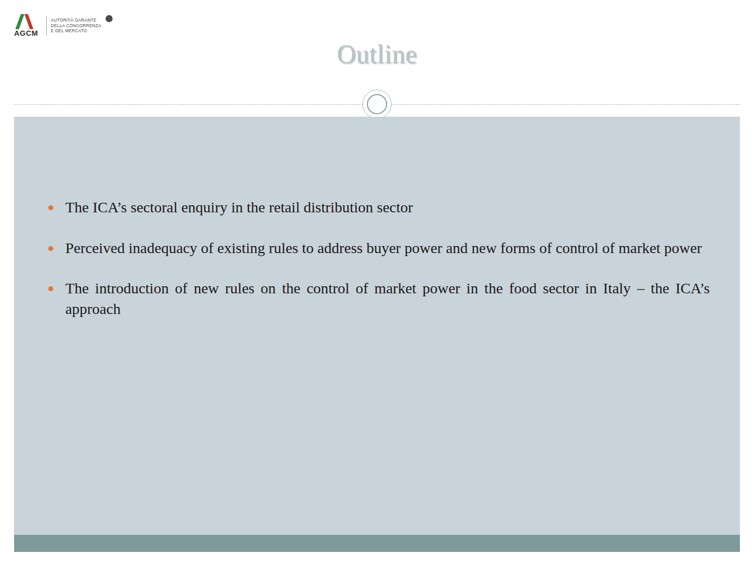AGCM
AUTORITÀ GARANTE
DELLA CONCORRENZA
E DEL MERCATO
Outline
The ICA’s sectoral enquiry in the retail distribution sector
Perceived inadequacy of existing rules to address buyer power and new forms of control of market power
The introduction of new rules on the control of market power in the food sector in Italy – the ICA’s approach
2